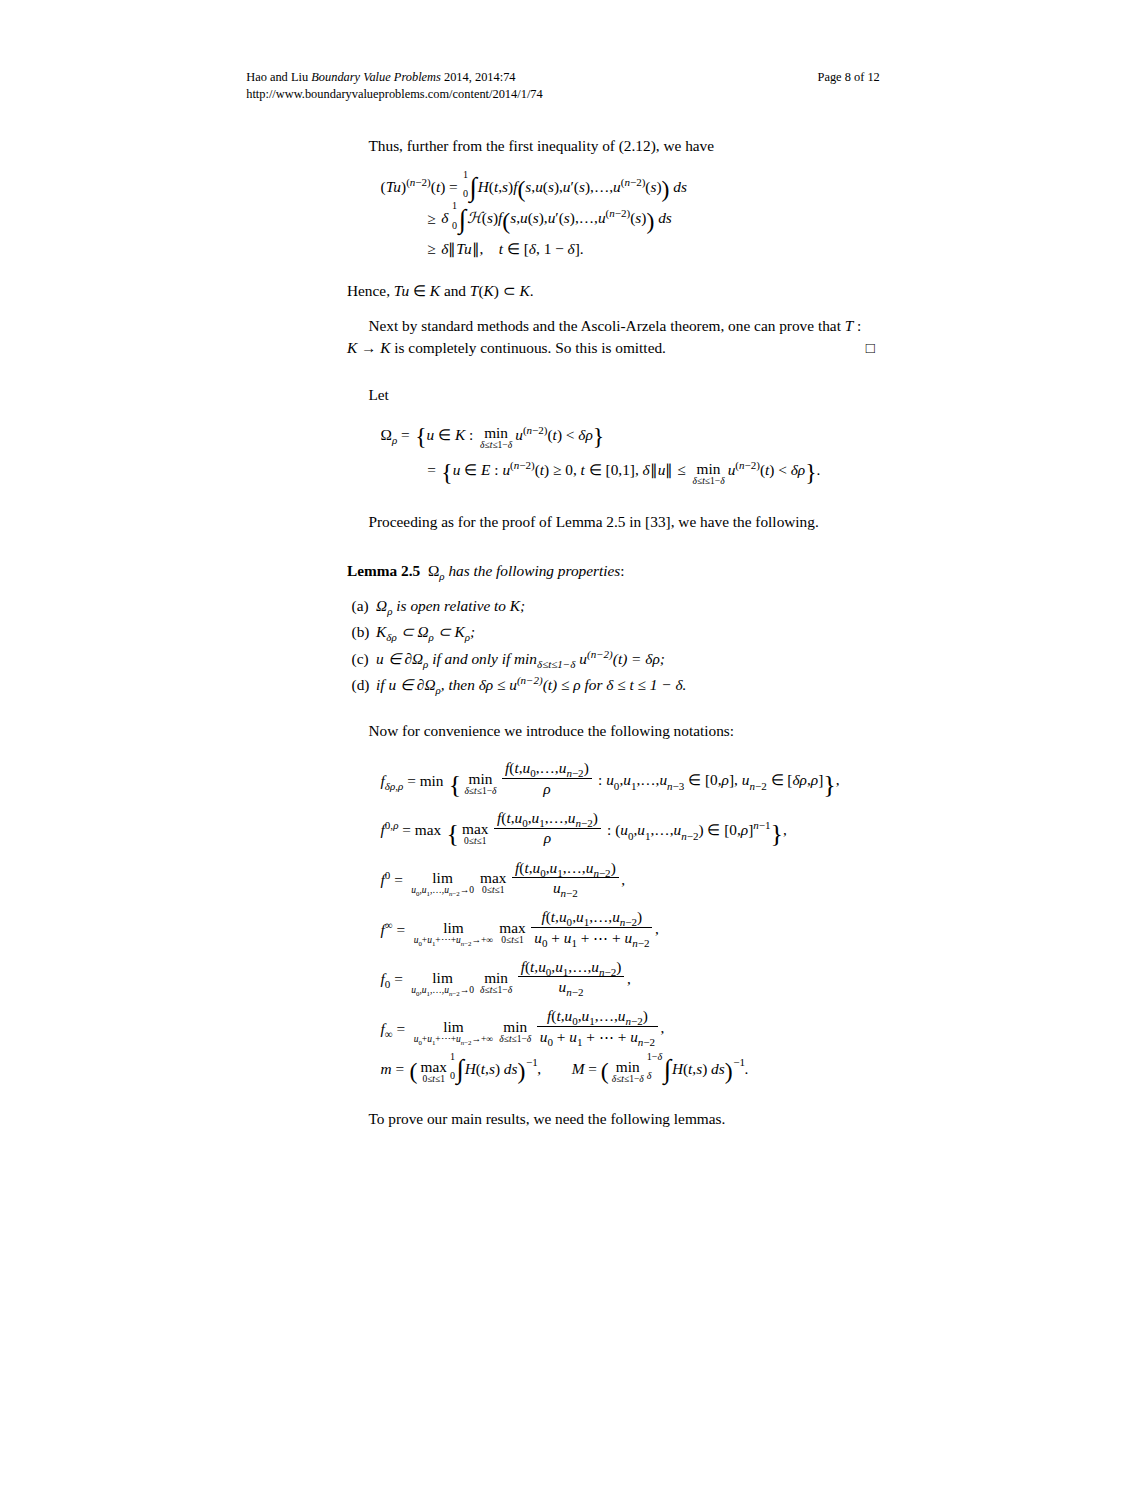Hao and Liu Boundary Value Problems 2014, 2014:74
http://www.boundaryvalueproblems.com/content/2014/1/74
Page 8 of 12
Thus, further from the first inequality of (2.12), we have
(Tu)(n−2)(t) = 10∫H(t,s)f(s,u(s),u′(s),…,u(n−2)(s)) ds
≥ δ 10∫ℋ(s)f(s,u(s),u′(s),…,u(n−2)(s)) ds
≥ δ∥Tu∥, t ∈ [δ, 1 − δ].
Hence, Tu ∈ K and T(K) ⊂ K.
Next by standard methods and the Ascoli-Arzela theorem, one can prove that T : K → K is completely continuous. So this is omitted. □
Let
Ωρ = {u ∈ K : min δ≤t≤1−δ u(n−2)(t) < δρ}
= {u ∈ E : u(n−2)(t) ≥ 0, t ∈ [0,1], δ∥u∥ ≤ min δ≤t≤1−δ u(n−2)(t) < δρ}.
Proceeding as for the proof of Lemma 2.5 in [33], we have the following.
Lemma 2.5 Ωρ has the following properties:
(a) Ωρ is open relative to K;
(b) Kδρ ⊂ Ωρ ⊂ Kρ;
(c) u ∈ ∂Ωρ if and only if minδ≤t≤1−δ u(n−2)(t) = δρ;
(d) if u ∈ ∂Ωρ, then δρ ≤ u(n−2)(t) ≤ ρ for δ ≤ t ≤ 1 − δ.
Now for convenience we introduce the following notations:
fδρ,ρ = min {min δ≤t≤1−δ f(t,u0,…,un−2) ρ : u0,u1,…,un−3 ∈ [0,ρ], un−2 ∈ [δρ,ρ]},
f0,ρ = max {max 0≤t≤1 f(t,u0,u1,…,un−2) ρ : (u0,u1,…,un−2) ∈ [0,ρ]n−1},
f0 = lim u0,u1,…,un−2→0 max 0≤t≤1 f(t,u0,u1,…,un−2) un−2,
f∞ = lim u0+u1+⋯+un−2→+∞max 0≤t≤1 f(t,u0,u1,…,un−2) u0 + u1 + ⋯ + un−2,
f0 = lim u0,u1,…,un−2→0 min δ≤t≤1−δ f(t,u0,u1,…,un−2) un−2,
f∞ = lim u0+u1+⋯+un−2→+∞min δ≤t≤1−δ f(t,u0,u1,…,un−2) u0 + u1 + ⋯ + un−2,
m = (max 0≤t≤110∫H(t,s) ds)−1, M = (min δ≤t≤1−δ 1−δ δ∫H(t,s) ds)−1.
To prove our main results, we need the following lemmas.